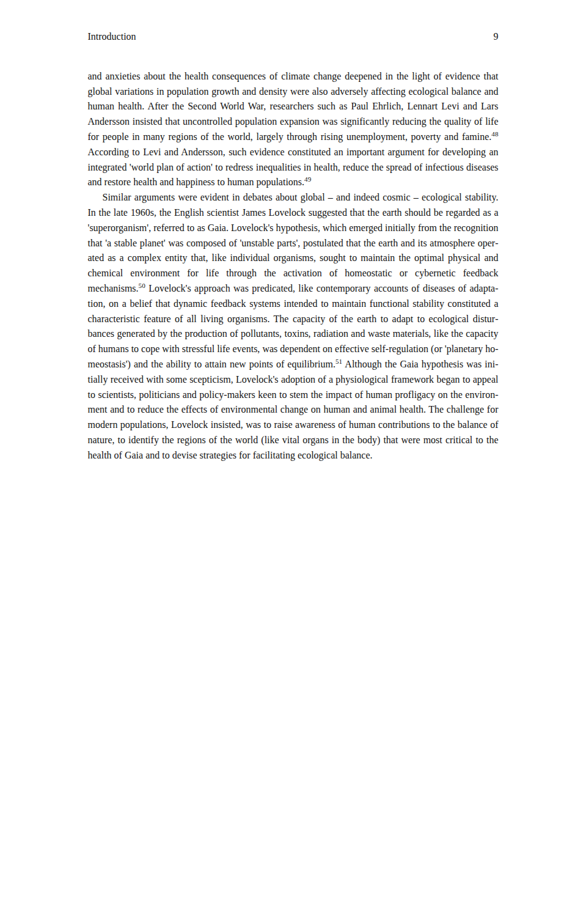Introduction
9
and anxieties about the health consequences of climate change deepened in the light of evidence that global variations in population growth and density were also adversely affecting ecological balance and human health. After the Second World War, researchers such as Paul Ehrlich, Lennart Levi and Lars Andersson insisted that uncontrolled population expansion was significantly reducing the quality of life for people in many regions of the world, largely through rising unemployment, poverty and famine.48 According to Levi and Andersson, such evidence constituted an important argument for developing an integrated 'world plan of action' to redress inequalities in health, reduce the spread of infectious diseases and restore health and happiness to human populations.49
Similar arguments were evident in debates about global – and indeed cosmic – ecological stability. In the late 1960s, the English scientist James Lovelock suggested that the earth should be regarded as a 'superorganism', referred to as Gaia. Lovelock's hypothesis, which emerged initially from the recognition that 'a stable planet' was composed of 'unstable parts', postulated that the earth and its atmosphere operated as a complex entity that, like individual organisms, sought to maintain the optimal physical and chemical environment for life through the activation of homeostatic or cybernetic feedback mechanisms.50 Lovelock's approach was predicated, like contemporary accounts of diseases of adaptation, on a belief that dynamic feedback systems intended to maintain functional stability constituted a characteristic feature of all living organisms. The capacity of the earth to adapt to ecological disturbances generated by the production of pollutants, toxins, radiation and waste materials, like the capacity of humans to cope with stressful life events, was dependent on effective self-regulation (or 'planetary homeostasis') and the ability to attain new points of equilibrium.51 Although the Gaia hypothesis was initially received with some scepticism, Lovelock's adoption of a physiological framework began to appeal to scientists, politicians and policy-makers keen to stem the impact of human profligacy on the environment and to reduce the effects of environmental change on human and animal health. The challenge for modern populations, Lovelock insisted, was to raise awareness of human contributions to the balance of nature, to identify the regions of the world (like vital organs in the body) that were most critical to the health of Gaia and to devise strategies for facilitating ecological balance.